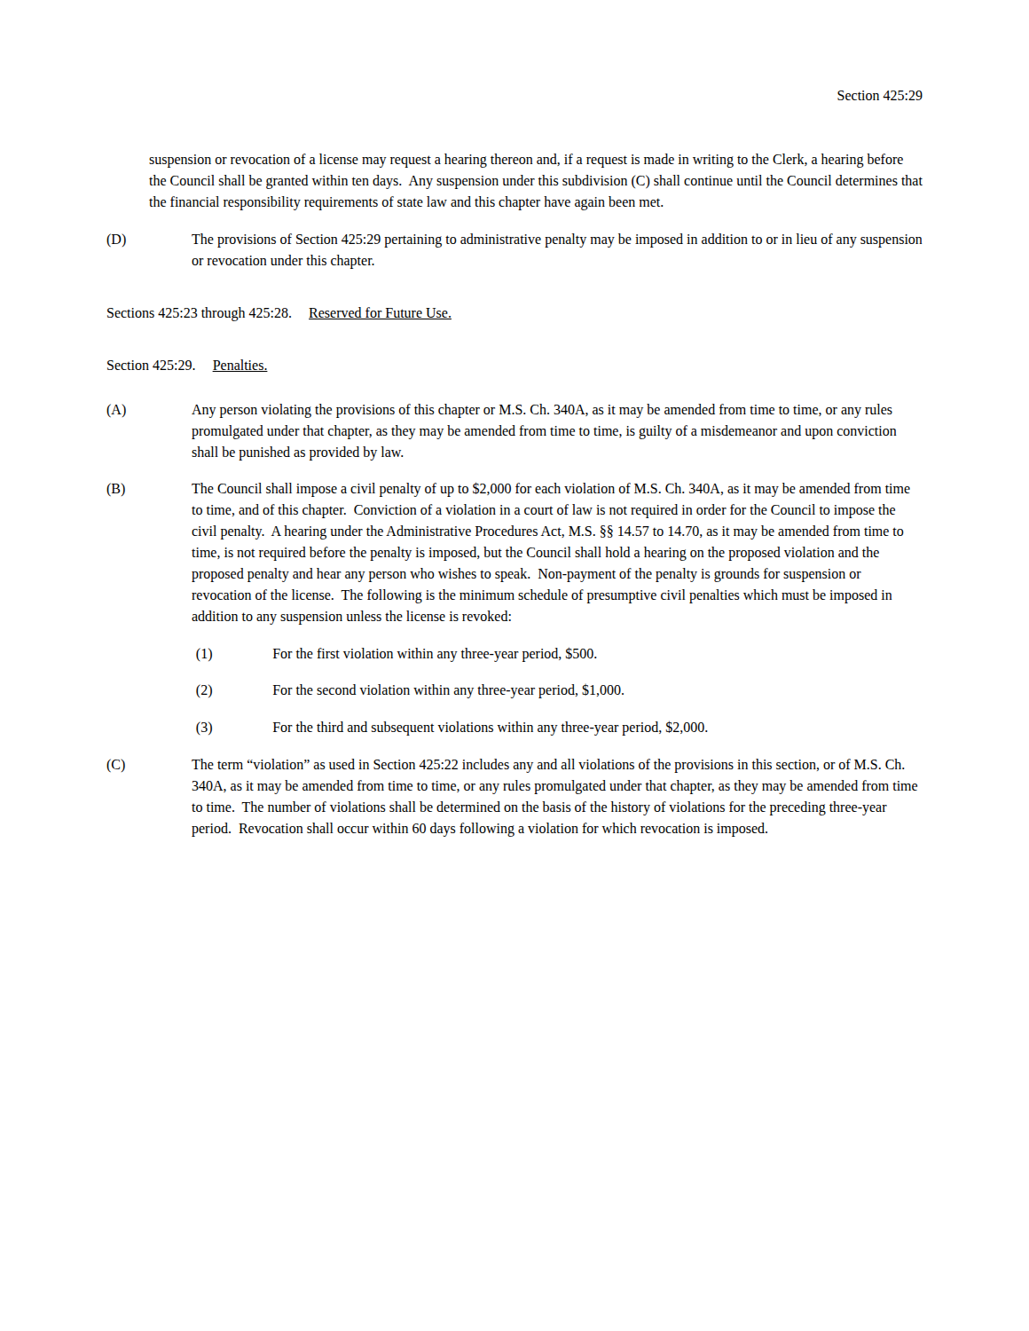Section 425:29
suspension or revocation of a license may request a hearing thereon and, if a request is made in writing to the Clerk, a hearing before the Council shall be granted within ten days. Any suspension under this subdivision (C) shall continue until the Council determines that the financial responsibility requirements of state law and this chapter have again been met.
(D) The provisions of Section 425:29 pertaining to administrative penalty may be imposed in addition to or in lieu of any suspension or revocation under this chapter.
Sections 425:23 through 425:28.Reserved for Future Use.
Section 425:29.Penalties.
(A) Any person violating the provisions of this chapter or M.S. Ch. 340A, as it may be amended from time to time, or any rules promulgated under that chapter, as they may be amended from time to time, is guilty of a misdemeanor and upon conviction shall be punished as provided by law.
(B) The Council shall impose a civil penalty of up to $2,000 for each violation of M.S. Ch. 340A, as it may be amended from time to time, and of this chapter. Conviction of a violation in a court of law is not required in order for the Council to impose the civil penalty. A hearing under the Administrative Procedures Act, M.S. §§ 14.57 to 14.70, as it may be amended from time to time, is not required before the penalty is imposed, but the Council shall hold a hearing on the proposed violation and the proposed penalty and hear any person who wishes to speak. Non-payment of the penalty is grounds for suspension or revocation of the license. The following is the minimum schedule of presumptive civil penalties which must be imposed in addition to any suspension unless the license is revoked:
(1) For the first violation within any three-year period, $500.
(2) For the second violation within any three-year period, $1,000.
(3) For the third and subsequent violations within any three-year period, $2,000.
(C) The term “violation” as used in Section 425:22 includes any and all violations of the provisions in this section, or of M.S. Ch. 340A, as it may be amended from time to time, or any rules promulgated under that chapter, as they may be amended from time to time. The number of violations shall be determined on the basis of the history of violations for the preceding three-year period. Revocation shall occur within 60 days following a violation for which revocation is imposed.